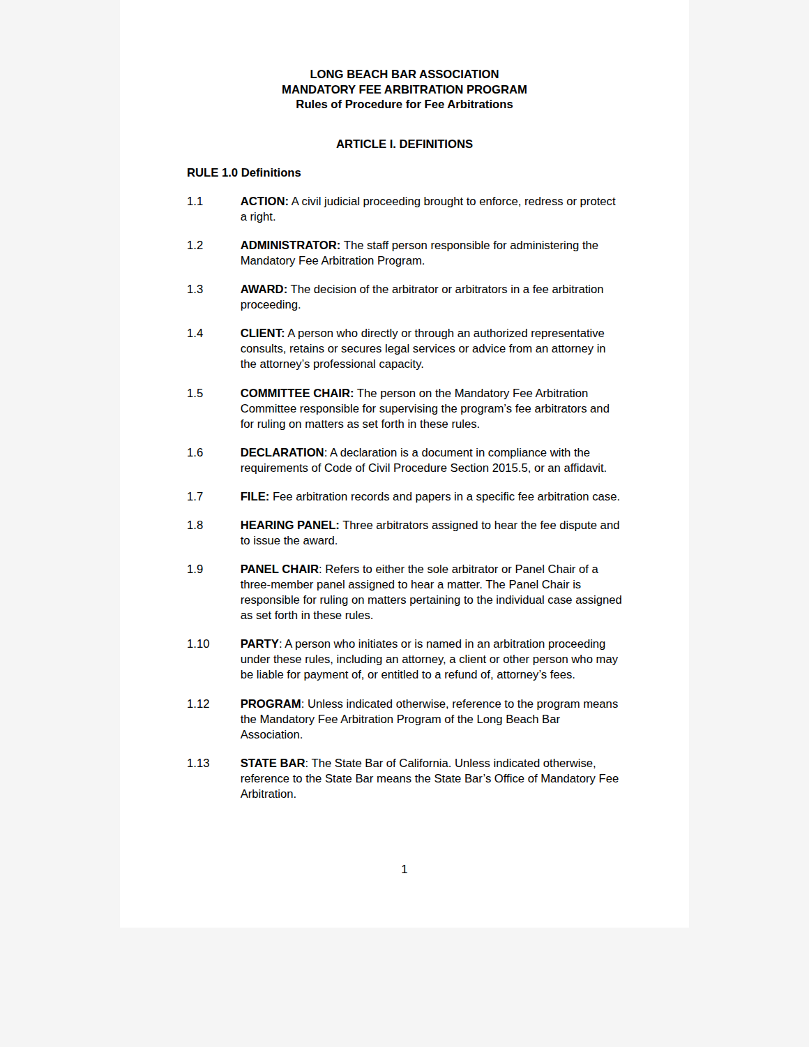LONG BEACH BAR ASSOCIATION MANDATORY FEE ARBITRATION PROGRAM Rules of Procedure for Fee Arbitrations
ARTICLE I. DEFINITIONS
RULE 1.0 Definitions
1.1
ACTION: A civil judicial proceeding brought to enforce, redress or protect a right.
1.2
ADMINISTRATOR: The staff person responsible for administering the Mandatory Fee Arbitration Program.
1.3
AWARD: The decision of the arbitrator or arbitrators in a fee arbitration proceeding.
1.4
CLIENT: A person who directly or through an authorized representative consults, retains or secures legal services or advice from an attorney in the attorney’s professional capacity.
1.5
COMMITTEE CHAIR: The person on the Mandatory Fee Arbitration Committee responsible for supervising the program’s fee arbitrators and for ruling on matters as set forth in these rules.
1.6
DECLARATION: A declaration is a document in compliance with the requirements of Code of Civil Procedure Section 2015.5, or an affidavit.
1.7
FILE: Fee arbitration records and papers in a specific fee arbitration case.
1.8
HEARING PANEL: Three arbitrators assigned to hear the fee dispute and to issue the award.
1.9
PANEL CHAIR: Refers to either the sole arbitrator or Panel Chair of a three-member panel assigned to hear a matter. The Panel Chair is responsible for ruling on matters pertaining to the individual case assigned as set forth in these rules.
1.10
PARTY: A person who initiates or is named in an arbitration proceeding under these rules, including an attorney, a client or other person who may be liable for payment of, or entitled to a refund of, attorney’s fees.
1.12
PROGRAM: Unless indicated otherwise, reference to the program means the Mandatory Fee Arbitration Program of the Long Beach Bar Association.
1.13
STATE BAR: The State Bar of California. Unless indicated otherwise, reference to the State Bar means the State Bar’s Office of Mandatory Fee Arbitration.
1